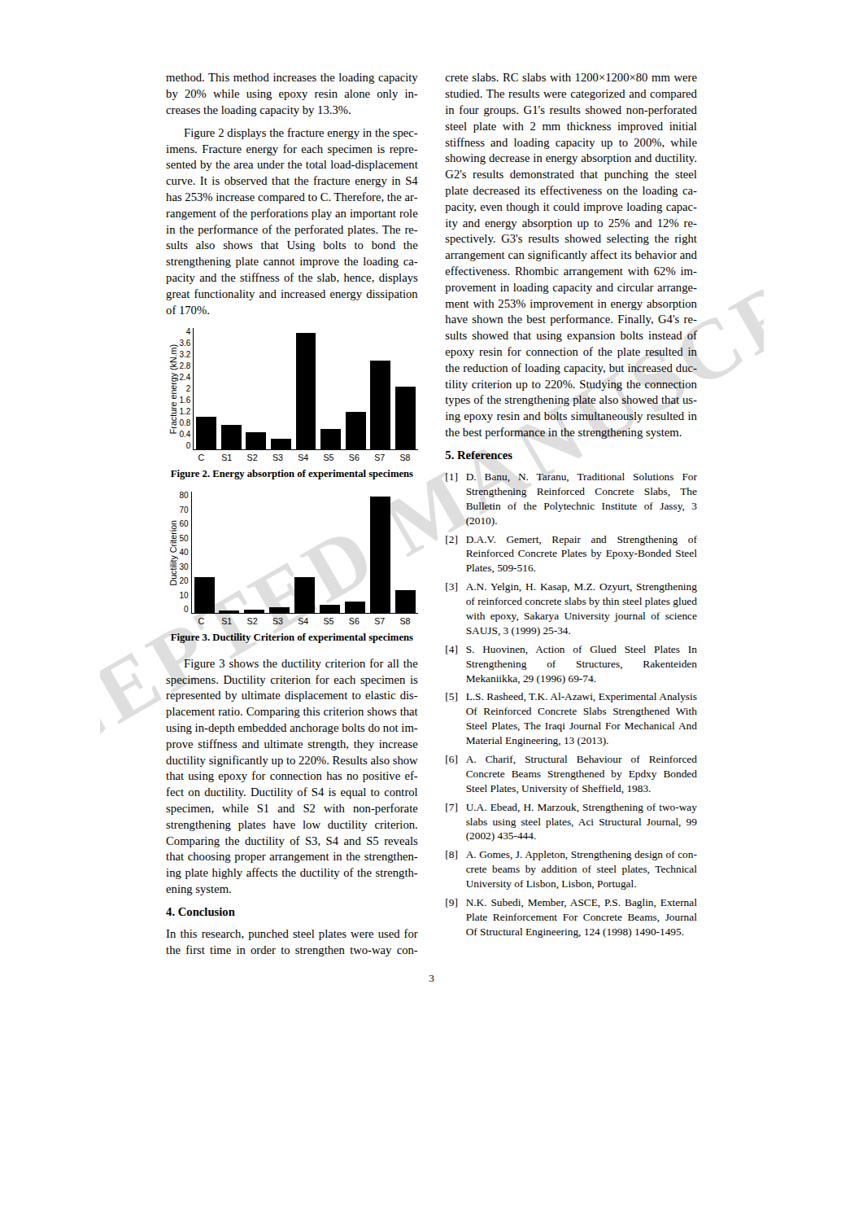ACCEPTED MANUSCRIPT
method. This method increases the loading capacity by 20% while using epoxy resin alone only increases the loading capacity by 13.3%.
Figure 2 displays the fracture energy in the specimens. Fracture energy for each specimen is represented by the area under the total load-displacement curve. It is observed that the fracture energy in S4 has 253% increase compared to C. Therefore, the arrangement of the perforations play an important role in the performance of the perforated plates. The results also shows that Using bolts to bond the strengthening plate cannot improve the loading capacity and the stiffness of the slab, hence, displays great functionality and increased energy dissipation of 170%.
Fracture energy (kN.m)
4 3.6 3.2 2.8 2.4 2 1.6 1.2 0.8 0.4 0
CS1 S2 S3 S4 S5 S6 S7 S8
Figure 2. Energy absorption of experimental specimens
Ductility Criterion
80 70 60 50 40 30 20 10 0
CS1 S2 S3 S4 S5 S6 S7 S8
Figure 3. Ductility Criterion of experimental specimens
Figure 3 shows the ductility criterion for all the specimens. Ductility criterion for each specimen is represented by ultimate displacement to elastic displacement ratio. Comparing this criterion shows that using in-depth embedded anchorage bolts do not improve stiffness and ultimate strength, they increase ductility significantly up to 220%. Results also show that using epoxy for connection has no positive effect on ductility. Ductility of S4 is equal to control specimen, while S1 and S2 with non-perforate strengthening plates have low ductility criterion. Comparing the ductility of S3, S4 and S5 reveals that choosing proper arrangement in the strengthening plate highly affects the ductility of the strengthening system.
4. Conclusion
In this research, punched steel plates were used for the first time in order to strengthen two-way concrete slabs. RC slabs with 1200×1200×80 mm were studied. The results were categorized and compared in four groups. G1's results showed non-perforated steel plate with 2 mm thickness improved initial stiffness and loading capacity up to 200%, while showing decrease in energy absorption and ductility. G2's results demonstrated that punching the steel plate decreased its effectiveness on the loading capacity, even though it could improve loading capacity and energy absorption up to 25% and 12% respectively. G3's results showed selecting the right arrangement can significantly affect its behavior and effectiveness. Rhombic arrangement with 62% improvement in loading capacity and circular arrangement with 253% improvement in energy absorption have shown the best performance. Finally, G4's results showed that using expansion bolts instead of epoxy resin for connection of the plate resulted in the reduction of loading capacity, but increased ductility criterion up to 220%. Studying the connection types of the strengthening plate also showed that using epoxy resin and bolts simultaneously resulted in the best performance in the strengthening system.
5. References
[1] D. Banu, N. Taranu, Traditional Solutions For Strengthening Reinforced Concrete Slabs, The Bulletin of the Polytechnic Institute of Jassy, 3 (2010).
[2] D.A.V. Gemert, Repair and Strengthening of Reinforced Concrete Plates by Epoxy-Bonded Steel Plates, 509-516.
[3] A.N. Yelgin, H. Kasap, M.Z. Ozyurt, Strengthening of reinforced concrete slabs by thin steel plates glued with epoxy, Sakarya University journal of science SAUJS, 3 (1999) 25-34.
[4] S. Huovinen, Action of Glued Steel Plates In Strengthening of Structures, Rakenteiden Mekaniikka, 29 (1996) 69-74.
[5] L.S. Rasheed, T.K. Al-Azawi, Experimental Analysis Of Reinforced Concrete Slabs Strengthened With Steel Plates, The Iraqi Journal For Mechanical And Material Engineering, 13 (2013).
[6] A. Charif, Structural Behaviour of Reinforced Concrete Beams Strengthened by Epdxy Bonded Steel Plates, University of Sheffield, 1983.
[7] U.A. Ebead, H. Marzouk, Strengthening of two-way slabs using steel plates, Aci Structural Journal, 99 (2002) 435-444.
[8] A. Gomes, J. Appleton, Strengthening design of concrete beams by addition of steel plates, Technical University of Lisbon, Lisbon, Portugal.
[9] N.K. Subedi, Member, ASCE, P.S. Baglin, External Plate Reinforcement For Concrete Beams, Journal Of Structural Engineering, 124 (1998) 1490-1495.
3